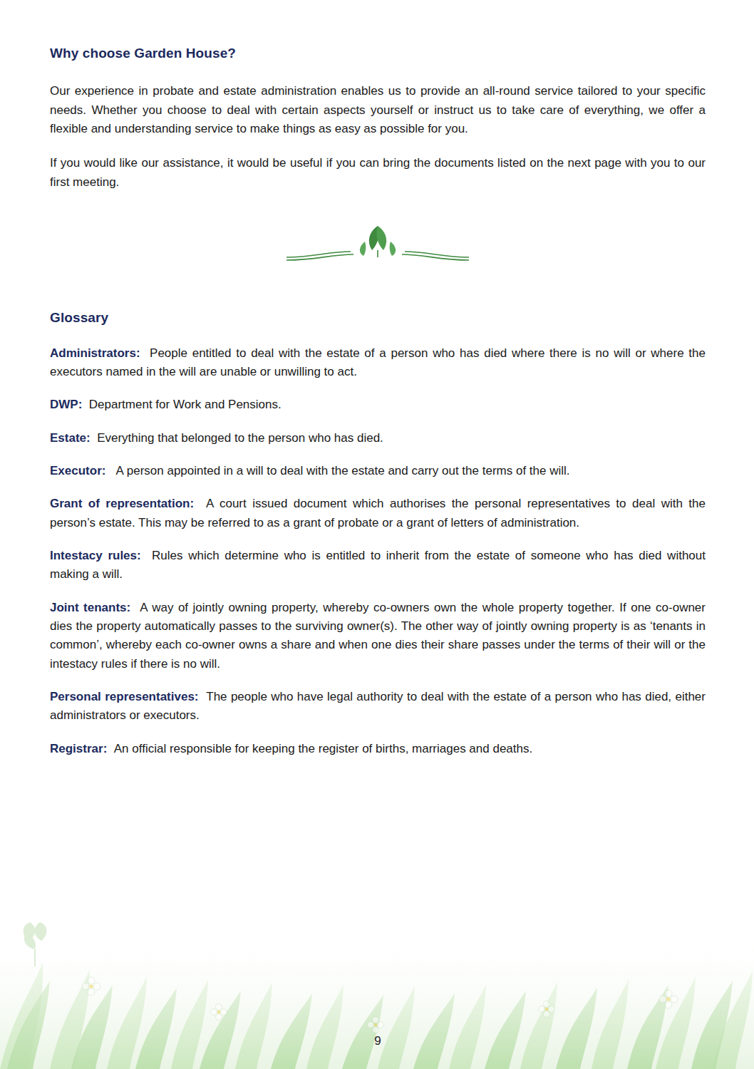Why choose Garden House?
Our experience in probate and estate administration enables us to provide an all-round service tailored to your specific needs. Whether you choose to deal with certain aspects yourself or instruct us to take care of everything, we offer a flexible and understanding service to make things as easy as possible for you.
If you would like our assistance, it would be useful if you can bring the documents listed on the next page with you to our first meeting.
Glossary
Administrators:
People entitled to deal with the estate of a person who has died where there is no will or where the executors named in the will are unable or unwilling to act.
DWP:
Department for Work and Pensions.
Estate:
Everything that belonged to the person who has died.
Executor:
A person appointed in a will to deal with the estate and carry out the terms of the will.
Grant of representation:
A court issued document which authorises the personal representatives to deal with the person’s estate. This may be referred to as a grant of probate or a grant of letters of administration.
Intestacy rules:
Rules which determine who is entitled to inherit from the estate of someone who has died without making a will.
Joint tenants:
A way of jointly owning property, whereby co-owners own the whole property together. If one co-owner dies the property automatically passes to the surviving owner(s). The other way of jointly owning property is as ‘tenants in common’, whereby each co-owner owns a share and when one dies their share passes under the terms of their will or the intestacy rules if there is no will.
Personal representatives:
The people who have legal authority to deal with the estate of a person who has died, either administrators or executors.
Registrar:
An official responsible for keeping the register of births, marriages and deaths.
9